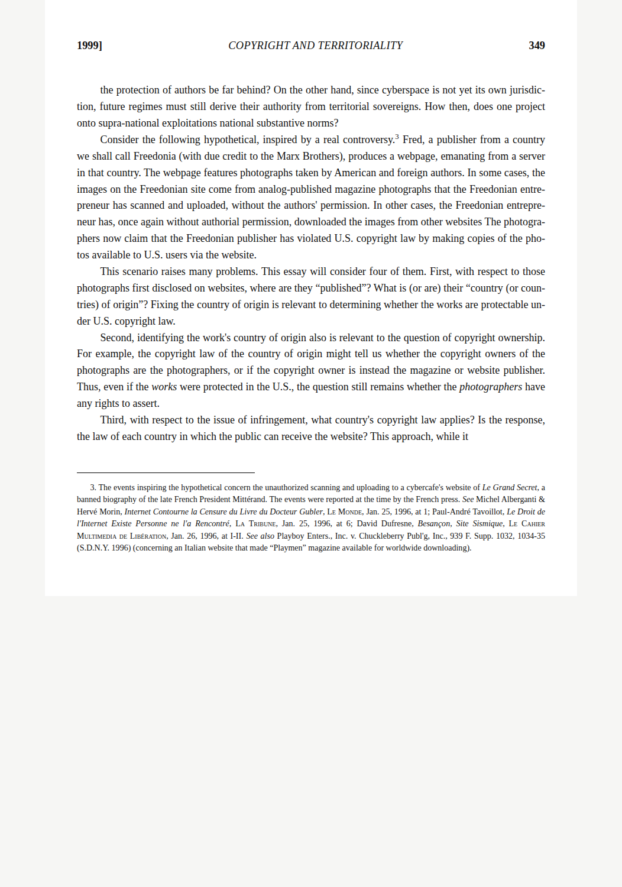1999] COPYRIGHT AND TERRITORIALITY 349
the protection of authors be far behind? On the other hand, since cyberspace is not yet its own jurisdiction, future regimes must still derive their authority from territorial sovereigns. How then, does one project onto supra-national exploitations national substantive norms?
Consider the following hypothetical, inspired by a real controversy.3 Fred, a publisher from a country we shall call Freedonia (with due credit to the Marx Brothers), produces a webpage, emanating from a server in that country. The webpage features photographs taken by American and foreign authors. In some cases, the images on the Freedonian site come from analog-published magazine photographs that the Freedonian entrepreneur has scanned and uploaded, without the authors' permission. In other cases, the Freedonian entrepreneur has, once again without authorial permission, downloaded the images from other websites The photographers now claim that the Freedonian publisher has violated U.S. copyright law by making copies of the photos available to U.S. users via the website.
This scenario raises many problems. This essay will consider four of them. First, with respect to those photographs first disclosed on websites, where are they “published”? What is (or are) their “country (or countries) of origin”? Fixing the country of origin is relevant to determining whether the works are protectable under U.S. copyright law.
Second, identifying the work's country of origin also is relevant to the question of copyright ownership. For example, the copyright law of the country of origin might tell us whether the copyright owners of the photographs are the photographers, or if the copyright owner is instead the magazine or website publisher. Thus, even if the works were protected in the U.S., the question still remains whether the photographers have any rights to assert.
Third, with respect to the issue of infringement, what country's copyright law applies? Is the response, the law of each country in which the public can receive the website? This approach, while it
3. The events inspiring the hypothetical concern the unauthorized scanning and uploading to a cybercafe's website of Le Grand Secret, a banned biography of the late French President Mittérand. The events were reported at the time by the French press. See Michel Alberganti & Hervé Morin, Internet Contourne la Censure du Livre du Docteur Gubler, Le Monde, Jan. 25, 1996, at 1; Paul-André Tavoillot, Le Droit de l'Internet Existe Personne ne l'a Rencontré, La Tribune, Jan. 25, 1996, at 6; David Dufresne, Besançon, Site Sismique, Le Cahier Multimedia de Libération, Jan. 26, 1996, at I-II. See also Playboy Enters., Inc. v. Chuckleberry Publ'g, Inc., 939 F. Supp. 1032, 1034-35 (S.D.N.Y. 1996) (concerning an Italian website that made “Playmen” magazine available for worldwide downloading).